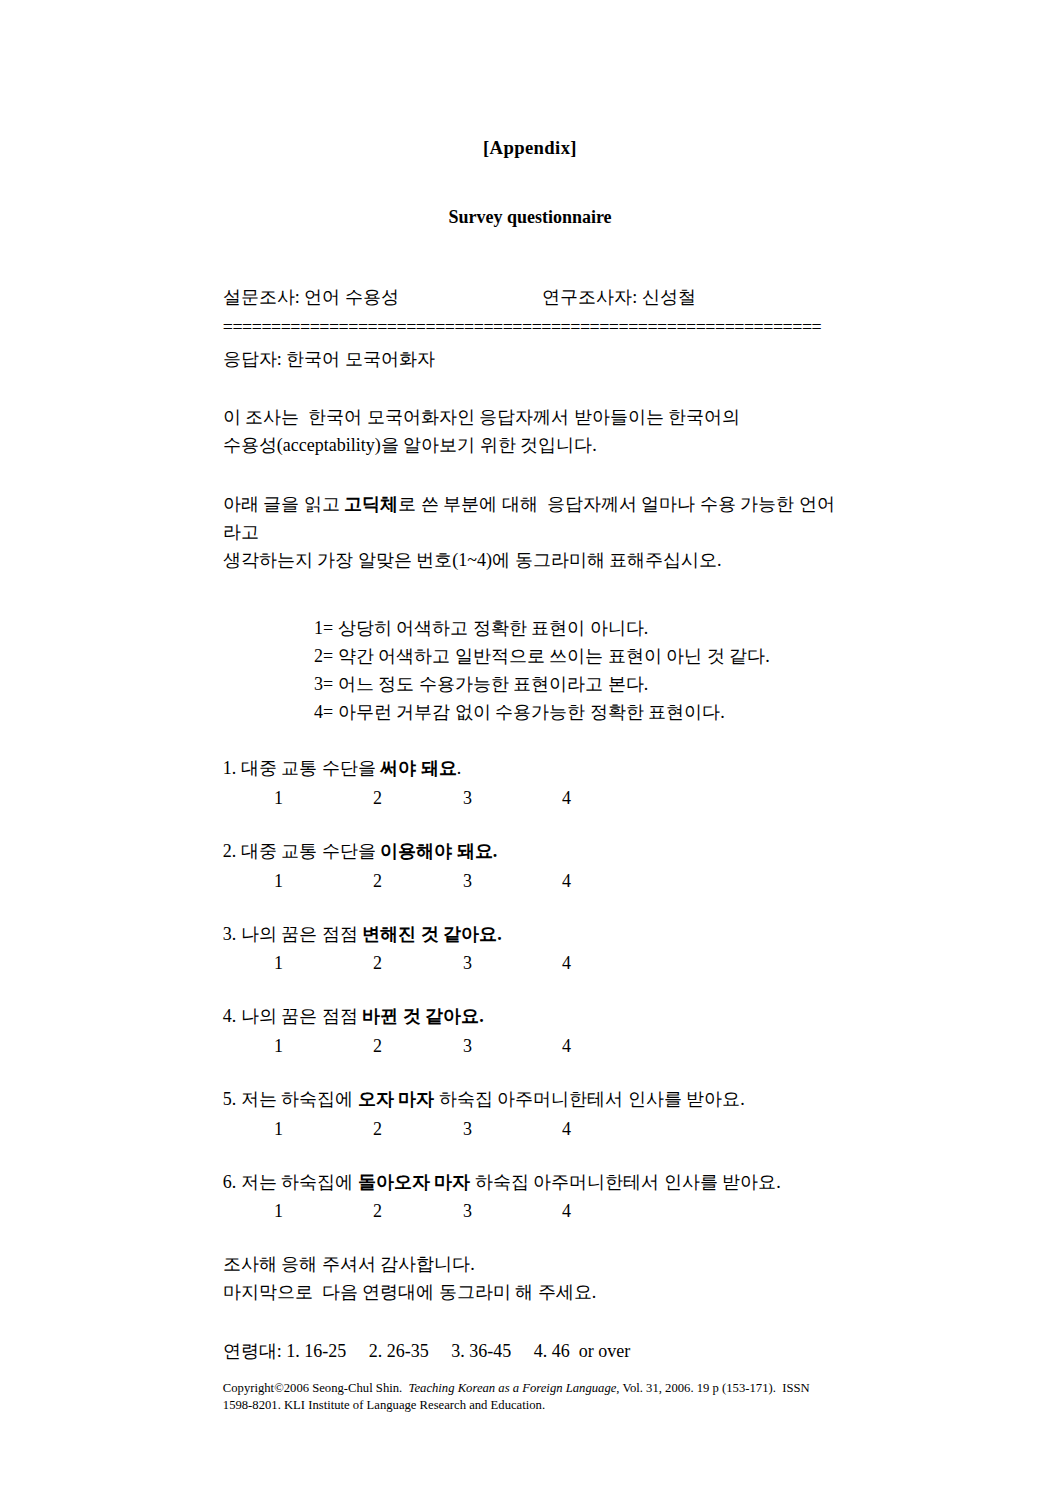[Appendix]
Survey questionnaire
설문조사: 언어 수용성
연구조사자: 신성철
==============================================================
응답자: 한국어 모국어화자
이 조사는 한국어 모국어화자인 응답자께서 받아들이는 한국어의
수용성(acceptability)을 알아보기 위한 것입니다.
아래 글을 읽고 고딕체로 쓴 부분에 대해 응답자께서 얼마나 수용 가능한 언어라고
생각하는지 가장 알맞은 번호(1~4)에 동그라미해 표해주십시오.
1= 상당히 어색하고 정확한 표현이 아니다.
2= 약간 어색하고 일반적으로 쓰이는 표현이 아닌 것 같다.
3= 어느 정도 수용가능한 표현이라고 본다.
4= 아무런 거부감 없이 수용가능한 정확한 표현이다.
1. 대중 교통 수단을 써야 돼요.
1 2 3 4
2. 대중 교통 수단을 이용해야 돼요.
1 2 3 4
3. 나의 꿈은 점점 변해진 것 같아요.
1 2 3 4
4. 나의 꿈은 점점 바뀐 것 같아요.
1 2 3 4
5. 저는 하숙집에 오자 마자 하숙집 아주머니한테서 인사를 받아요.
1 2 3 4
6. 저는 하숙집에 돌아오자 마자 하숙집 아주머니한테서 인사를 받아요.
1 2 3 4
조사해 응해 주셔서 감사합니다.
마지막으로 다음 연령대에 동그라미 해 주세요.
연령대: 1. 16-25 2. 26-35 3. 36-45 4. 46 or over
Copyright©2006 Seong-Chul Shin. Teaching Korean as a Foreign Language, Vol. 31, 2006. 19 p (153-171). ISSN 1598-8201. KLI Institute of Language Research and Education.